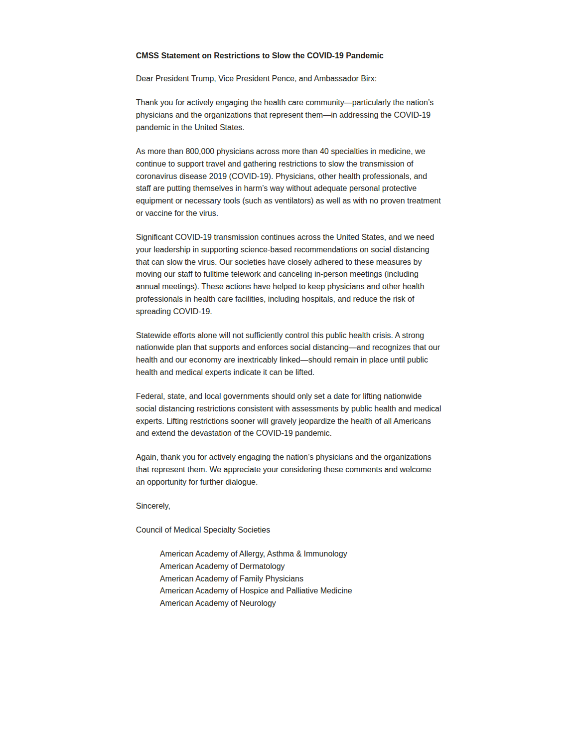CMSS Statement on Restrictions to Slow the COVID-19 Pandemic
Dear President Trump, Vice President Pence, and Ambassador Birx:
Thank you for actively engaging the health care community—particularly the nation’s physicians and the organizations that represent them—in addressing the COVID-19 pandemic in the United States.
As more than 800,000 physicians across more than 40 specialties in medicine, we continue to support travel and gathering restrictions to slow the transmission of coronavirus disease 2019 (COVID-19). Physicians, other health professionals, and staff are putting themselves in harm’s way without adequate personal protective equipment or necessary tools (such as ventilators) as well as with no proven treatment or vaccine for the virus.
Significant COVID-19 transmission continues across the United States, and we need your leadership in supporting science-based recommendations on social distancing that can slow the virus. Our societies have closely adhered to these measures by moving our staff to fulltime telework and canceling in-person meetings (including annual meetings). These actions have helped to keep physicians and other health professionals in health care facilities, including hospitals, and reduce the risk of spreading COVID-19.
Statewide efforts alone will not sufficiently control this public health crisis. A strong nationwide plan that supports and enforces social distancing—and recognizes that our health and our economy are inextricably linked—should remain in place until public health and medical experts indicate it can be lifted.
Federal, state, and local governments should only set a date for lifting nationwide social distancing restrictions consistent with assessments by public health and medical experts. Lifting restrictions sooner will gravely jeopardize the health of all Americans and extend the devastation of the COVID-19 pandemic.
Again, thank you for actively engaging the nation’s physicians and the organizations that represent them. We appreciate your considering these comments and welcome an opportunity for further dialogue.
Sincerely,
Council of Medical Specialty Societies
American Academy of Allergy, Asthma & Immunology
American Academy of Dermatology
American Academy of Family Physicians
American Academy of Hospice and Palliative Medicine
American Academy of Neurology